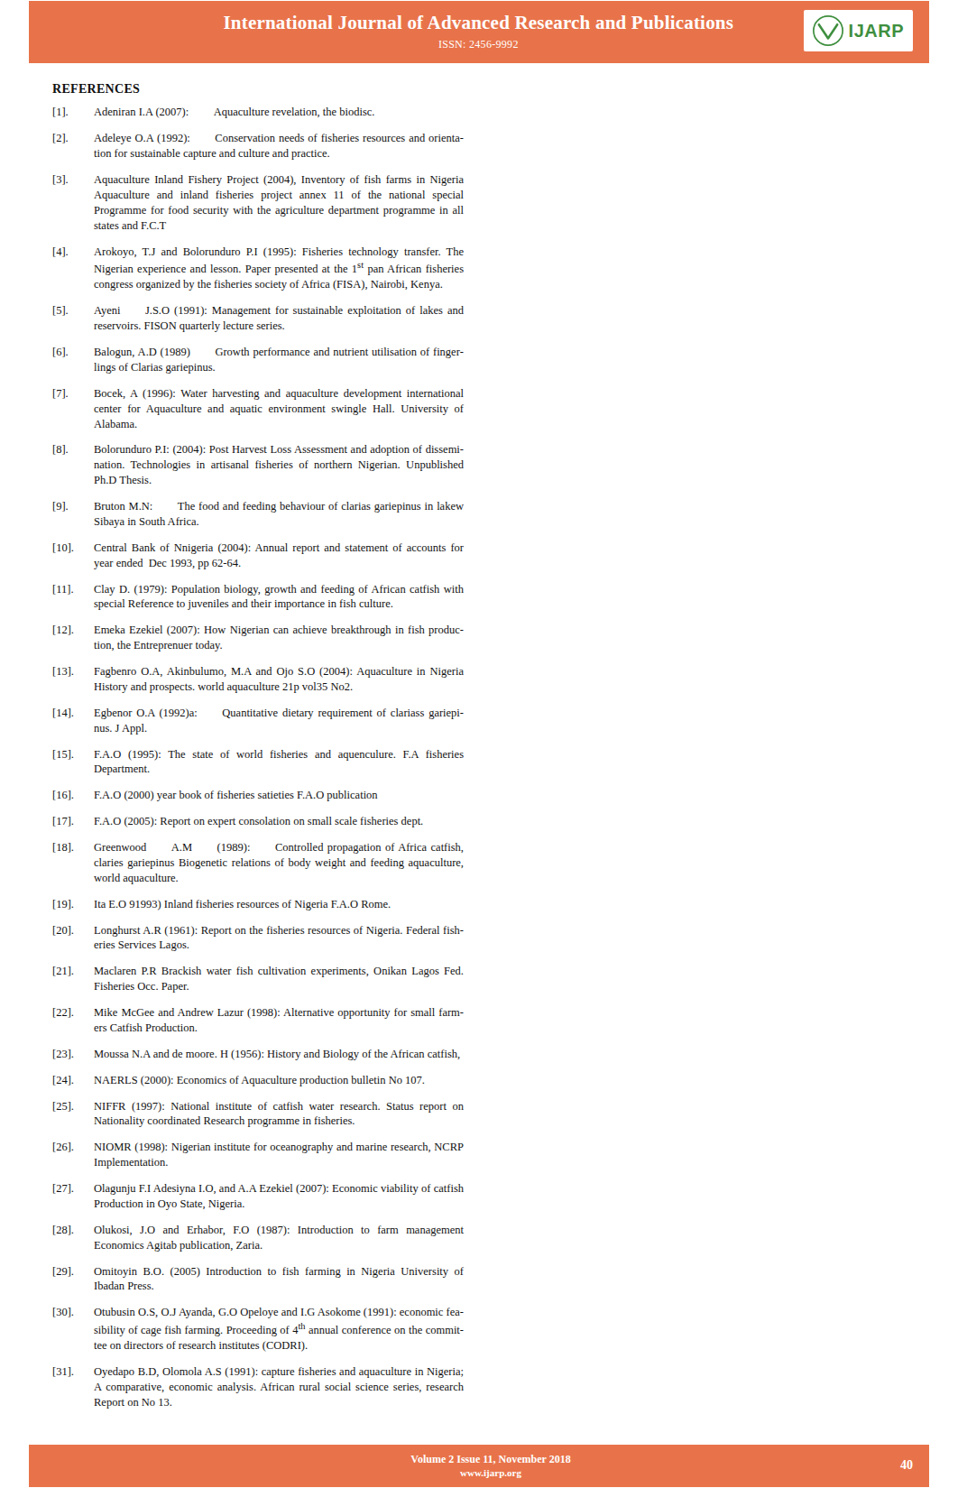International Journal of Advanced Research and Publications
ISSN: 2456-9992
IJARP
REFERENCES
Adeniran I.A (2007): Aquaculture revelation, the biodisc.
Adeleye O.A (1992): Conservation needs of fisheries resources and orientation for sustainable capture and culture and practice.
Aquaculture Inland Fishery Project (2004), Inventory of fish farms in Nigeria Aquaculture and inland fisheries project annex 11 of the national special Programme for food security with the agriculture department programme in all states and F.C.T
Arokoyo, T.J and Bolorunduro P.I (1995): Fisheries technology transfer. The Nigerian experience and lesson. Paper presented at the 1st pan African fisheries congress organized by the fisheries society of Africa (FISA), Nairobi, Kenya.
Ayeni J.S.O (1991): Management for sustainable exploitation of lakes and reservoirs. FISON quarterly lecture series.
Balogun, A.D (1989) Growth performance and nutrient utilisation of fingerlings of Clarias gariepinus.
Bocek, A (1996): Water harvesting and aquaculture development international center for Aquaculture and aquatic environment swingle Hall. University of Alabama.
Bolorunduro P.I: (2004): Post Harvest Loss Assessment and adoption of dissemination. Technologies in artisanal fisheries of northern Nigerian. Unpublished Ph.D Thesis.
Bruton M.N: The food and feeding behaviour of clarias gariepinus in lakew Sibaya in South Africa.
Central Bank of Nnigeria (2004): Annual report and statement of accounts for year ended Dec 1993, pp 62-64.
Clay D. (1979): Population biology, growth and feeding of African catfish with special Reference to juveniles and their importance in fish culture.
Emeka Ezekiel (2007): How Nigerian can achieve breakthrough in fish production, the Entreprenuer today.
Fagbenro O.A, Akinbulumo, M.A and Ojo S.O (2004): Aquaculture in Nigeria History and prospects. world aquaculture 21p vol35 No2.
Egbenor O.A (1992)a: Quantitative dietary requirement of clariass gariepinus. J Appl.
F.A.O (1995): The state of world fisheries and aquenculure. F.A fisheries Department.
F.A.O (2000) year book of fisheries satieties F.A.O publication
F.A.O (2005): Report on expert consolation on small scale fisheries dept.
Greenwood A.M (1989): Controlled propagation of Africa catfish, claries gariepinus Biogenetic relations of body weight and feeding aquaculture, world aquaculture.
Ita E.O 91993) Inland fisheries resources of Nigeria F.A.O Rome.
Longhurst A.R (1961): Report on the fisheries resources of Nigeria. Federal fisheries Services Lagos.
Maclaren P.R Brackish water fish cultivation experiments, Onikan Lagos Fed. Fisheries Occ. Paper.
Mike McGee and Andrew Lazur (1998): Alternative opportunity for small farmers Catfish Production.
Moussa N.A and de moore. H (1956): History and Biology of the African catfish,
NAERLS (2000): Economics of Aquaculture production bulletin No 107.
NIFFR (1997): National institute of catfish water research. Status report on Nationality coordinated Research programme in fisheries.
NIOMR (1998): Nigerian institute for oceanography and marine research, NCRP Implementation.
Olagunju F.I Adesiyna I.O, and A.A Ezekiel (2007): Economic viability of catfish Production in Oyo State, Nigeria.
Olukosi, J.O and Erhabor, F.O (1987): Introduction to farm management Economics Agitab publication, Zaria.
Omitoyin B.O. (2005) Introduction to fish farming in Nigeria University of Ibadan Press.
Otubusin O.S, O.J Ayanda, G.O Opeloye and I.G Asokome (1991): economic feasibility of cage fish farming. Proceeding of 4th annual conference on the committee on directors of research institutes (CODRI).
Oyedapo B.D, Olomola A.S (1991): capture fisheries and aquaculture in Nigeria; A comparative, economic analysis. African rural social science series, research Report on No 13.
Volume 2 Issue 11, November 2018 www.ijarp.org
40